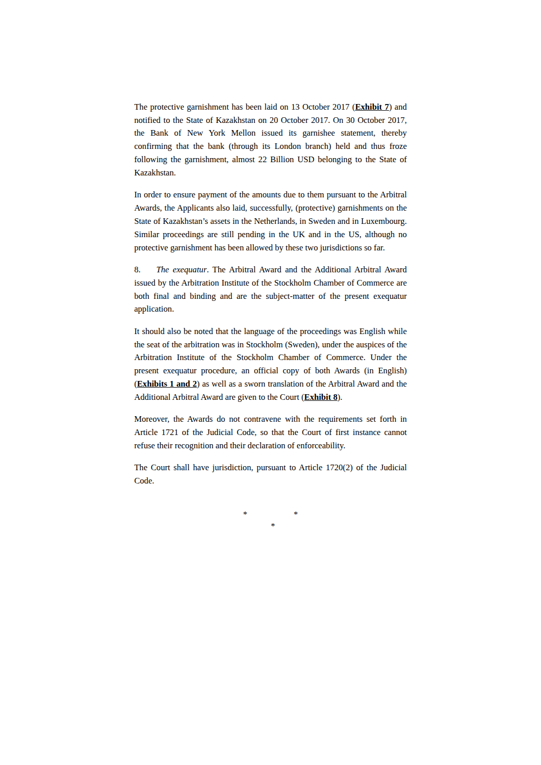The protective garnishment has been laid on 13 October 2017 (Exhibit 7) and notified to the State of Kazakhstan on 20 October 2017. On 30 October 2017, the Bank of New York Mellon issued its garnishee statement, thereby confirming that the bank (through its London branch) held and thus froze following the garnishment, almost 22 Billion USD belonging to the State of Kazakhstan.
In order to ensure payment of the amounts due to them pursuant to the Arbitral Awards, the Applicants also laid, successfully, (protective) garnishments on the State of Kazakhstan’s assets in the Netherlands, in Sweden and in Luxembourg. Similar proceedings are still pending in the UK and in the US, although no protective garnishment has been allowed by these two jurisdictions so far.
8. The exequatur. The Arbitral Award and the Additional Arbitral Award issued by the Arbitration Institute of the Stockholm Chamber of Commerce are both final and binding and are the subject-matter of the present exequatur application.
It should also be noted that the language of the proceedings was English while the seat of the arbitration was in Stockholm (Sweden), under the auspices of the Arbitration Institute of the Stockholm Chamber of Commerce. Under the present exequatur procedure, an official copy of both Awards (in English) (Exhibits 1 and 2) as well as a sworn translation of the Arbitral Award and the Additional Arbitral Award are given to the Court (Exhibit 8).
Moreover, the Awards do not contravene with the requirements set forth in Article 1721 of the Judicial Code, so that the Court of first instance cannot refuse their recognition and their declaration of enforceability.
The Court shall have jurisdiction, pursuant to Article 1720(2) of the Judicial Code.
* *
*